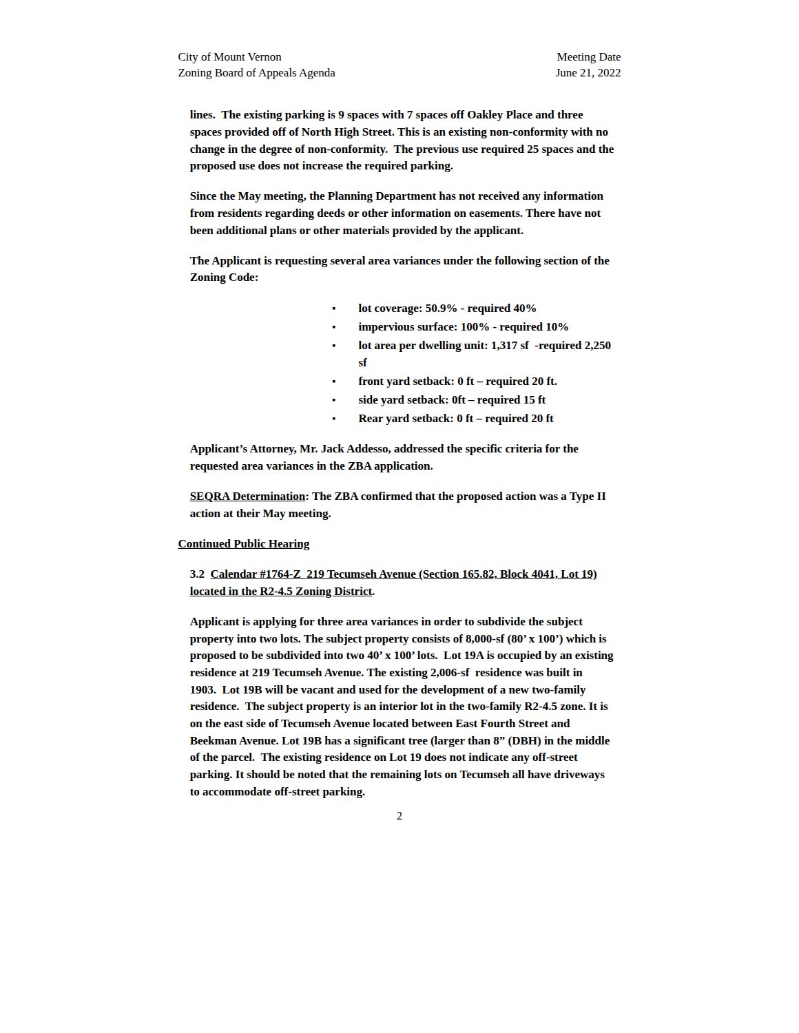City of Mount Vernon
Zoning Board of Appeals Agenda
Meeting Date
June 21, 2022
lines. The existing parking is 9 spaces with 7 spaces off Oakley Place and three spaces provided off of North High Street. This is an existing non-conformity with no change in the degree of non-conformity. The previous use required 25 spaces and the proposed use does not increase the required parking.
Since the May meeting, the Planning Department has not received any information from residents regarding deeds or other information on easements. There have not been additional plans or other materials provided by the applicant.
The Applicant is requesting several area variances under the following section of the Zoning Code:
lot coverage: 50.9% - required 40%
impervious surface: 100% - required 10%
lot area per dwelling unit: 1,317 sf -required 2,250 sf
front yard setback: 0 ft – required 20 ft.
side yard setback: 0ft – required 15 ft
Rear yard setback: 0 ft – required 20 ft
Applicant’s Attorney, Mr. Jack Addesso, addressed the specific criteria for the requested area variances in the ZBA application.
SEQRA Determination: The ZBA confirmed that the proposed action was a Type II action at their May meeting.
Continued Public Hearing
3.2 Calendar #1764-Z 219 Tecumseh Avenue (Section 165.82, Block 4041, Lot 19) located in the R2-4.5 Zoning District.
Applicant is applying for three area variances in order to subdivide the subject property into two lots. The subject property consists of 8,000-sf (80’ x 100’) which is proposed to be subdivided into two 40’ x 100’ lots. Lot 19A is occupied by an existing residence at 219 Tecumseh Avenue. The existing 2,006-sf residence was built in 1903. Lot 19B will be vacant and used for the development of a new two-family residence. The subject property is an interior lot in the two-family R2-4.5 zone. It is on the east side of Tecumseh Avenue located between East Fourth Street and Beekman Avenue. Lot 19B has a significant tree (larger than 8” (DBH) in the middle of the parcel. The existing residence on Lot 19 does not indicate any off-street parking. It should be noted that the remaining lots on Tecumseh all have driveways to accommodate off-street parking.
2